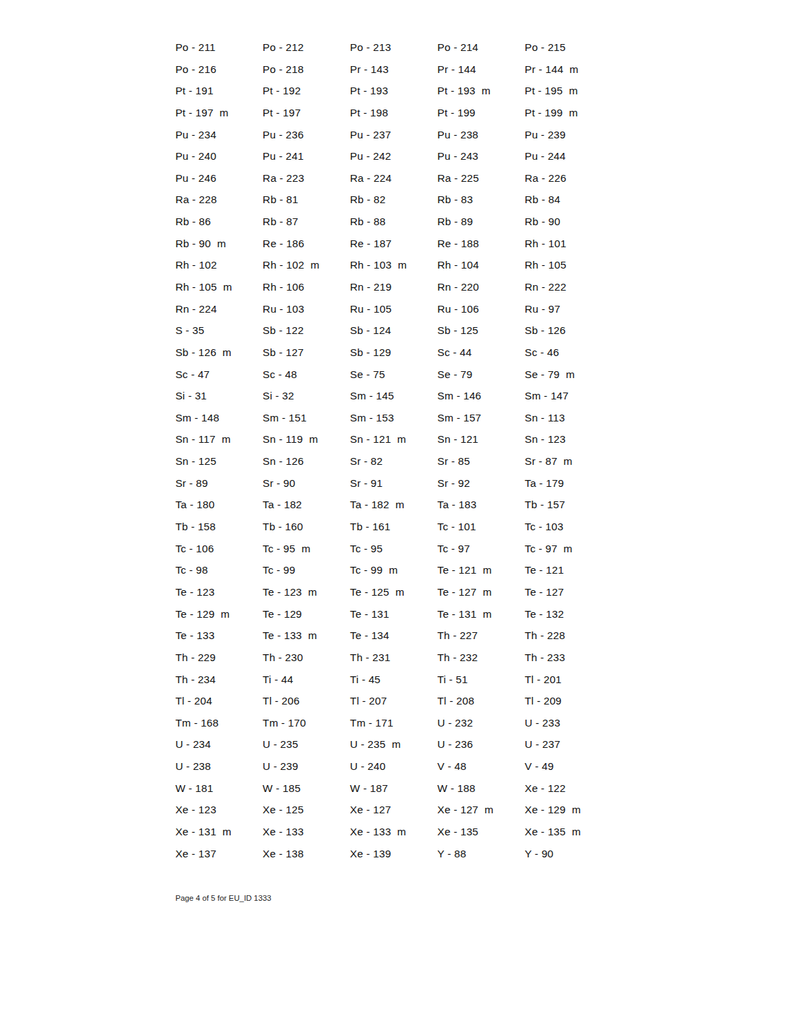| Po - 211 | Po - 212 | Po - 213 | Po - 214 | Po - 215 |
| Po - 216 | Po - 218 | Pr - 143 | Pr - 144 | Pr - 144 m |
| Pt - 191 | Pt - 192 | Pt - 193 | Pt - 193 m | Pt - 195 m |
| Pt - 197 m | Pt - 197 | Pt - 198 | Pt - 199 | Pt - 199 m |
| Pu - 234 | Pu - 236 | Pu - 237 | Pu - 238 | Pu - 239 |
| Pu - 240 | Pu - 241 | Pu - 242 | Pu - 243 | Pu - 244 |
| Pu - 246 | Ra - 223 | Ra - 224 | Ra - 225 | Ra - 226 |
| Ra - 228 | Rb - 81 | Rb - 82 | Rb - 83 | Rb - 84 |
| Rb - 86 | Rb - 87 | Rb - 88 | Rb - 89 | Rb - 90 |
| Rb - 90 m | Re - 186 | Re - 187 | Re - 188 | Rh - 101 |
| Rh - 102 | Rh - 102 m | Rh - 103 m | Rh - 104 | Rh - 105 |
| Rh - 105 m | Rh - 106 | Rn - 219 | Rn - 220 | Rn - 222 |
| Rn - 224 | Ru - 103 | Ru - 105 | Ru - 106 | Ru - 97 |
| S - 35 | Sb - 122 | Sb - 124 | Sb - 125 | Sb - 126 |
| Sb - 126 m | Sb - 127 | Sb - 129 | Sc - 44 | Sc - 46 |
| Sc - 47 | Sc - 48 | Se - 75 | Se - 79 | Se - 79 m |
| Si - 31 | Si - 32 | Sm - 145 | Sm - 146 | Sm - 147 |
| Sm - 148 | Sm - 151 | Sm - 153 | Sm - 157 | Sn - 113 |
| Sn - 117 m | Sn - 119 m | Sn - 121 m | Sn - 121 | Sn - 123 |
| Sn - 125 | Sn - 126 | Sr - 82 | Sr - 85 | Sr - 87 m |
| Sr - 89 | Sr - 90 | Sr - 91 | Sr - 92 | Ta - 179 |
| Ta - 180 | Ta - 182 | Ta - 182 m | Ta - 183 | Tb - 157 |
| Tb - 158 | Tb - 160 | Tb - 161 | Tc - 101 | Tc - 103 |
| Tc - 106 | Tc - 95 m | Tc - 95 | Tc - 97 | Tc - 97 m |
| Tc - 98 | Tc - 99 | Tc - 99 m | Te - 121 m | Te - 121 |
| Te - 123 | Te - 123 m | Te - 125 m | Te - 127 m | Te - 127 |
| Te - 129 m | Te - 129 | Te - 131 | Te - 131 m | Te - 132 |
| Te - 133 | Te - 133 m | Te - 134 | Th - 227 | Th - 228 |
| Th - 229 | Th - 230 | Th - 231 | Th - 232 | Th - 233 |
| Th - 234 | Ti - 44 | Ti - 45 | Ti - 51 | Tl - 201 |
| Tl - 204 | Tl - 206 | Tl - 207 | Tl - 208 | Tl - 209 |
| Tm - 168 | Tm - 170 | Tm - 171 | U - 232 | U - 233 |
| U - 234 | U - 235 | U - 235 m | U - 236 | U - 237 |
| U - 238 | U - 239 | U - 240 | V - 48 | V - 49 |
| W - 181 | W - 185 | W - 187 | W - 188 | Xe - 122 |
| Xe - 123 | Xe - 125 | Xe - 127 | Xe - 127 m | Xe - 129 m |
| Xe - 131 m | Xe - 133 | Xe - 133 m | Xe - 135 | Xe - 135 m |
| Xe - 137 | Xe - 138 | Xe - 139 | Y - 88 | Y - 90 |
Page 4 of 5 for EU_ID 1333